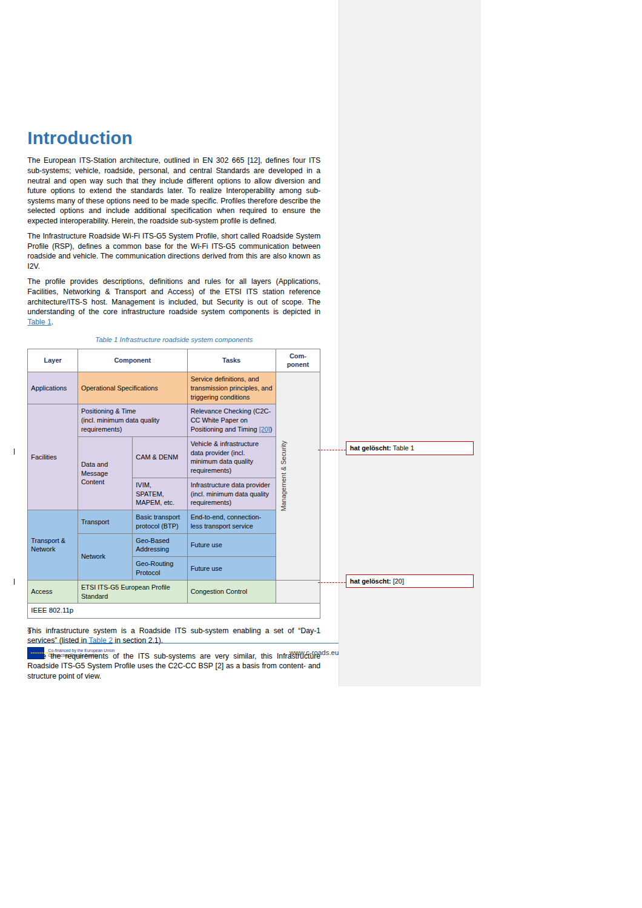Introduction
The European ITS-Station architecture, outlined in EN 302 665 [12], defines four ITS sub-systems; vehicle, roadside, personal, and central Standards are developed in a neutral and open way such that they include different options to allow diversion and future options to extend the standards later. To realize Interoperability among sub-systems many of these options need to be made specific. Profiles therefore describe the selected options and include additional specification when required to ensure the expected interoperability. Herein, the roadside sub-system profile is defined.
The Infrastructure Roadside Wi-Fi ITS-G5 System Profile, short called Roadside System Profile (RSP), defines a common base for the Wi-Fi ITS-G5 communication between roadside and vehicle. The communication directions derived from this are also known as I2V.
The profile provides descriptions, definitions and rules for all layers (Applications, Facilities, Networking & Transport and Access) of the ETSI ITS station reference architecture/ITS-S host. Management is included, but Security is out of scope. The understanding of the core infrastructure roadside system components is depicted in Table 1.
Table 1 Infrastructure roadside system components
| Layer | Component | Tasks | Com- ponent |
| --- | --- | --- | --- |
| Applications | Operational Specifications | Service definitions, and transmission principles, and triggering conditions | Management & Security |
| Facilities | Positioning & Time (incl. minimum data quality requirements) | Relevance Checking (C2C-CC White Paper on Positioning and Timing [20] ) |
| Data and Message Content | CAM & DENM | Vehicle & infrastructure data provider (incl. minimum data quality requirements) |
| IVIM, SPATEM, MAPEM, etc. | Infrastructure data provider (incl. minimum data quality requirements) |
| Transport & Network | Transport | Basic transport protocol (BTP) | End-to-end, connection-less transport service |
| Network | Geo-Based Addressing | Future use |
| Geo-Routing Protocol | Future use |
| Access | ETSI ITS-G5 European Profile Standard | Congestion Control | |
| IEEE 802.11p |
This infrastructure system is a Roadside ITS sub-system enabling a set of “Day-1 services” (listed in Table 2 in section 2.1).
Since the requirements of the ITS sub-systems are very similar, this Infrastructure Roadside ITS-G5 System Profile uses the C2C-CC BSP [2] as a basis from content- and structure point of view.
hat gelöscht: Table 1
hat gelöscht: [20]
hat gelöscht: Table 2
9
Co-financed by the European Union
Connecting Europe Facility
www.c-roads.eu